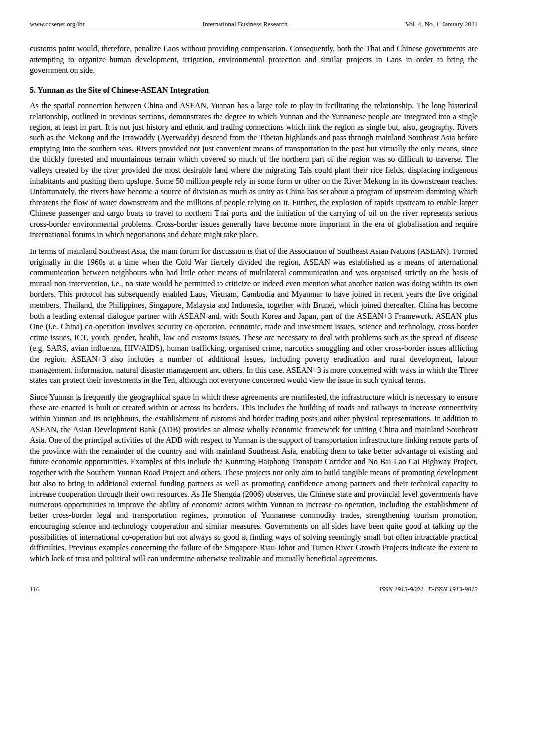www.ccsenet.org/ibr International Business Research Vol. 4, No. 1; January 2011
customs point would, therefore, penalize Laos without providing compensation. Consequently, both the Thai and Chinese governments are attempting to organize human development, irrigation, environmental protection and similar projects in Laos in order to bring the government on side.
5. Yunnan as the Site of Chinese-ASEAN Integration
As the spatial connection between China and ASEAN, Yunnan has a large role to play in facilitating the relationship. The long historical relationship, outlined in previous sections, demonstrates the degree to which Yunnan and the Yunnanese people are integrated into a single region, at least in part. It is not just history and ethnic and trading connections which link the region as single but, also, geography. Rivers such as the Mekong and the Irrawaddy (Ayerwaddy) descend from the Tibetan highlands and pass through mainland Southeast Asia before emptying into the southern seas. Rivers provided not just convenient means of transportation in the past but virtually the only means, since the thickly forested and mountainous terrain which covered so much of the northern part of the region was so difficult to traverse. The valleys created by the river provided the most desirable land where the migrating Tais could plant their rice fields, displacing indigenous inhabitants and pushing them upslope. Some 50 million people rely in some form or other on the River Mekong in its downstream reaches. Unfortunately, the rivers have become a source of division as much as unity as China has set about a program of upstream damming which threatens the flow of water downstream and the millions of people relying on it. Further, the explosion of rapids upstream to enable larger Chinese passenger and cargo boats to travel to northern Thai ports and the initiation of the carrying of oil on the river represents serious cross-border environmental problems. Cross-border issues generally have become more important in the era of globalisation and require international forums in which negotiations and debate might take place.
In terms of mainland Southeast Asia, the main forum for discussion is that of the Association of Southeast Asian Nations (ASEAN). Formed originally in the 1960s at a time when the Cold War fiercely divided the region, ASEAN was established as a means of international communication between neighbours who had little other means of multilateral communication and was organised strictly on the basis of mutual non-intervention, i.e., no state would be permitted to criticize or indeed even mention what another nation was doing within its own borders. This protocol has subsequently enabled Laos, Vietnam, Cambodia and Myanmar to have joined in recent years the five original members, Thailand, the Philippines, Singapore, Malaysia and Indonesia, together with Brunei, which joined thereafter. China has become both a leading external dialogue partner with ASEAN and, with South Korea and Japan, part of the ASEAN+3 Framework. ASEAN plus One (i.e. China) co-operation involves security co-operation, economic, trade and investment issues, science and technology, cross-border crime issues, ICT, youth, gender, health, law and customs issues. These are necessary to deal with problems such as the spread of disease (e.g. SARS, avian influenza, HIV/AIDS), human trafficking, organised crime, narcotics smuggling and other cross-border issues afflicting the region. ASEAN+3 also includes a number of additional issues, including poverty eradication and rural development, labour management, information, natural disaster management and others. In this case, ASEAN+3 is more concerned with ways in which the Three states can protect their investments in the Ten, although not everyone concerned would view the issue in such cynical terms.
Since Yunnan is frequently the geographical space in which these agreements are manifested, the infrastructure which is necessary to ensure these are enacted is built or created within or across its borders. This includes the building of roads and railways to increase connectivity within Yunnan and its neighbours, the establishment of customs and border trading posts and other physical representations. In addition to ASEAN, the Asian Development Bank (ADB) provides an almost wholly economic framework for uniting China and mainland Southeast Asia. One of the principal activities of the ADB with respect to Yunnan is the support of transportation infrastructure linking remote parts of the province with the remainder of the country and with mainland Southeast Asia, enabling them to take better advantage of existing and future economic opportunities. Examples of this include the Kunming-Haiphong Transport Corridor and No Bai-Lao Cai Highway Project, together with the Southern Yunnan Road Project and others. These projects not only aim to build tangible means of promoting development but also to bring in additional external funding partners as well as promoting confidence among partners and their technical capacity to increase cooperation through their own resources. As He Shengda (2006) observes, the Chinese state and provincial level governments have numerous opportunities to improve the ability of economic actors within Yunnan to increase co-operation, including the establishment of better cross-border legal and transportation regimes, promotion of Yunnanese commodity trades, strengthening tourism promotion, encouraging science and technology cooperation and similar measures. Governments on all sides have been quite good at talking up the possibilities of international co-operation but not always so good at finding ways of solving seemingly small but often intractable practical difficulties. Previous examples concerning the failure of the Singapore-Riau-Johor and Tumen River Growth Projects indicate the extent to which lack of trust and political will can undermine otherwise realizable and mutually beneficial agreements.
116 ISSN 1913-9004 E-ISSN 1913-9012